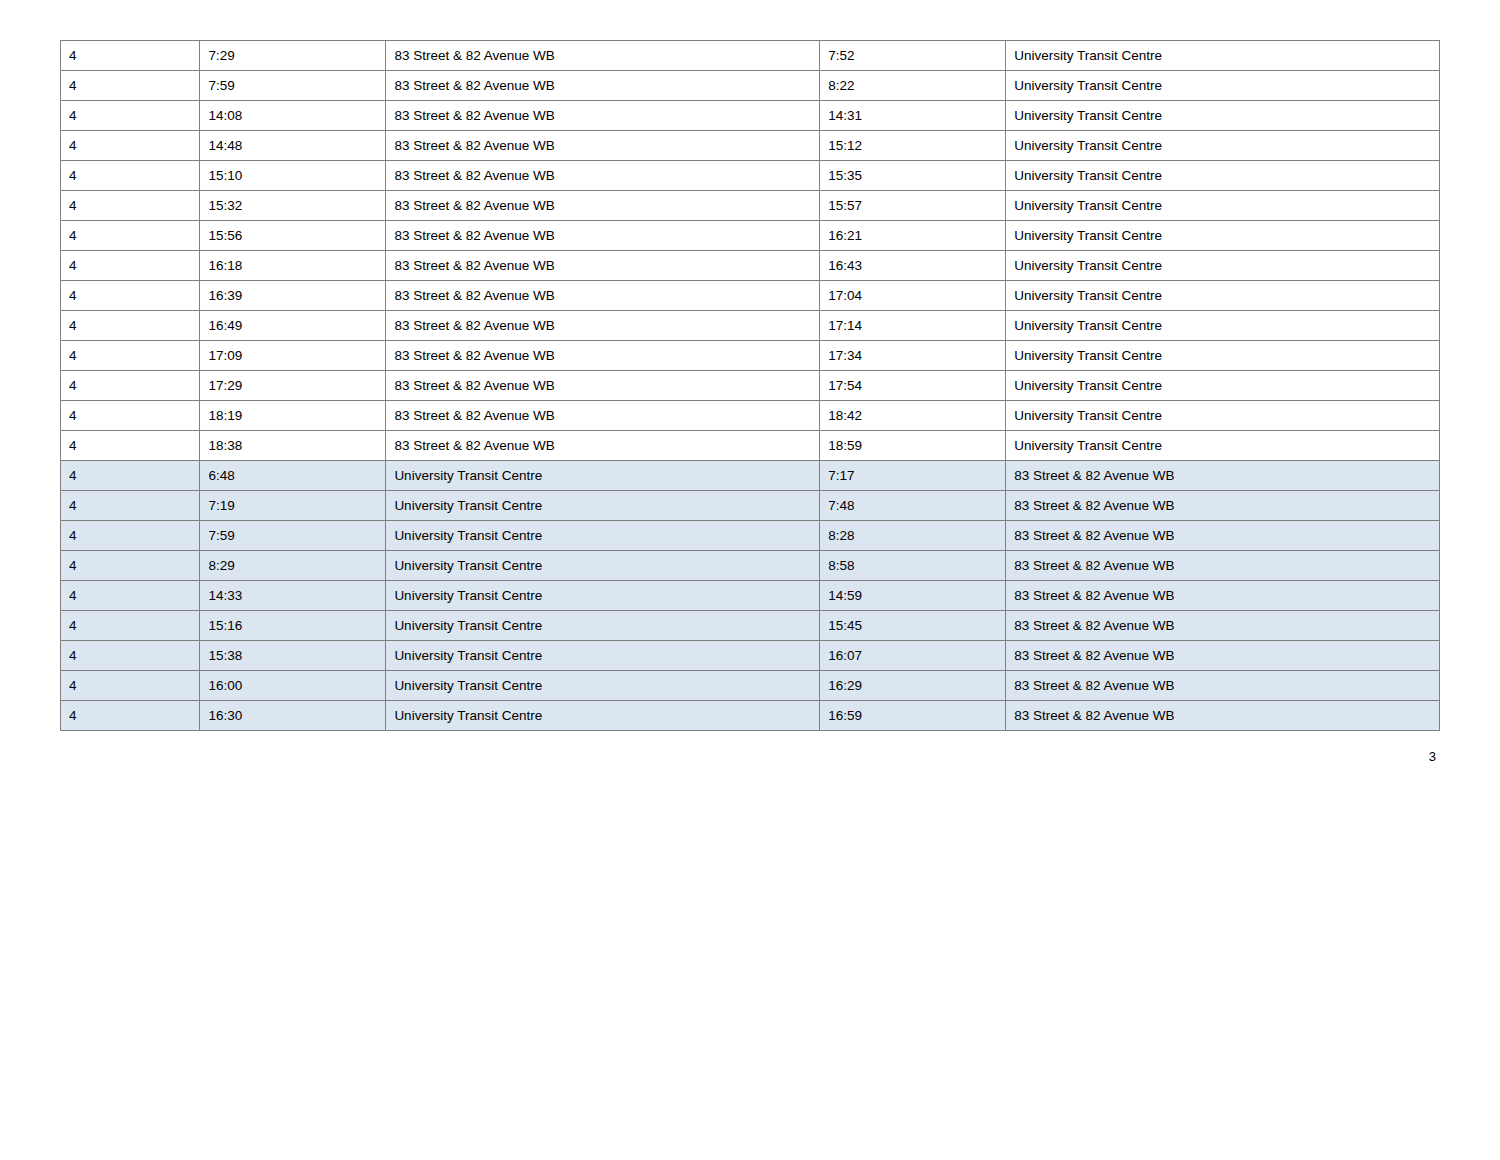| 4 | 7:29 | 83 Street & 82 Avenue WB | 7:52 | University Transit Centre |
| 4 | 7:59 | 83 Street & 82 Avenue WB | 8:22 | University Transit Centre |
| 4 | 14:08 | 83 Street & 82 Avenue WB | 14:31 | University Transit Centre |
| 4 | 14:48 | 83 Street & 82 Avenue WB | 15:12 | University Transit Centre |
| 4 | 15:10 | 83 Street & 82 Avenue WB | 15:35 | University Transit Centre |
| 4 | 15:32 | 83 Street & 82 Avenue WB | 15:57 | University Transit Centre |
| 4 | 15:56 | 83 Street & 82 Avenue WB | 16:21 | University Transit Centre |
| 4 | 16:18 | 83 Street & 82 Avenue WB | 16:43 | University Transit Centre |
| 4 | 16:39 | 83 Street & 82 Avenue WB | 17:04 | University Transit Centre |
| 4 | 16:49 | 83 Street & 82 Avenue WB | 17:14 | University Transit Centre |
| 4 | 17:09 | 83 Street & 82 Avenue WB | 17:34 | University Transit Centre |
| 4 | 17:29 | 83 Street & 82 Avenue WB | 17:54 | University Transit Centre |
| 4 | 18:19 | 83 Street & 82 Avenue WB | 18:42 | University Transit Centre |
| 4 | 18:38 | 83 Street & 82 Avenue WB | 18:59 | University Transit Centre |
| 4 | 6:48 | University Transit Centre | 7:17 | 83 Street & 82 Avenue WB |
| 4 | 7:19 | University Transit Centre | 7:48 | 83 Street & 82 Avenue WB |
| 4 | 7:59 | University Transit Centre | 8:28 | 83 Street & 82 Avenue WB |
| 4 | 8:29 | University Transit Centre | 8:58 | 83 Street & 82 Avenue WB |
| 4 | 14:33 | University Transit Centre | 14:59 | 83 Street & 82 Avenue WB |
| 4 | 15:16 | University Transit Centre | 15:45 | 83 Street & 82 Avenue WB |
| 4 | 15:38 | University Transit Centre | 16:07 | 83 Street & 82 Avenue WB |
| 4 | 16:00 | University Transit Centre | 16:29 | 83 Street & 82 Avenue WB |
| 4 | 16:30 | University Transit Centre | 16:59 | 83 Street & 82 Avenue WB |
3